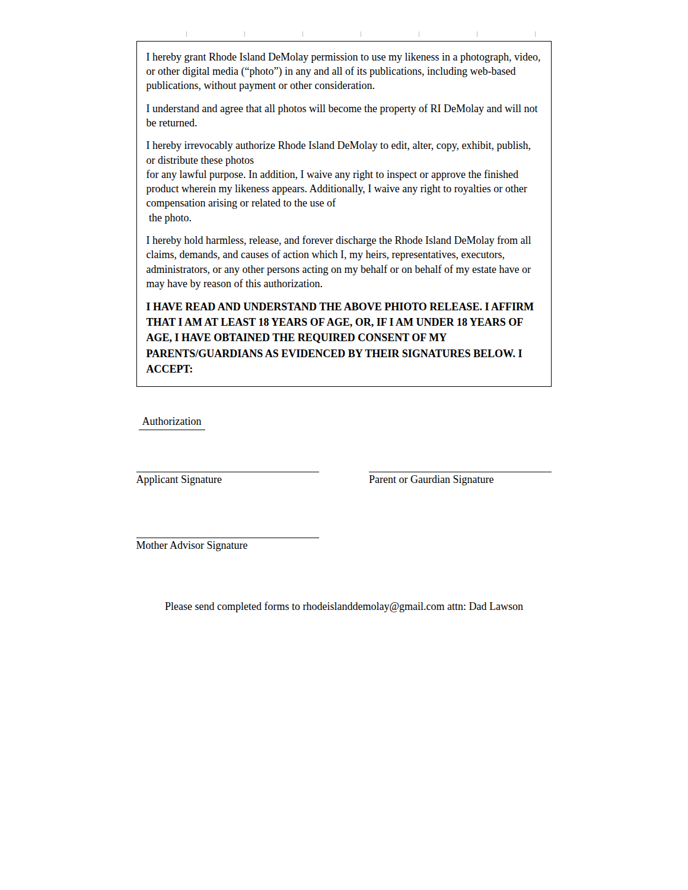I hereby grant Rhode Island DeMolay permission to use my likeness in a photograph, video, or other digital media (“photo”) in any and all of its publications, including web-based publications, without payment or other consideration.
I understand and agree that all photos will become the property of RI DeMolay and will not be returned.
I hereby irrevocably authorize Rhode Island DeMolay to edit, alter, copy, exhibit, publish, or distribute these photos
for any lawful purpose. In addition, I waive any right to inspect or approve the finished product wherein my likeness appears. Additionally, I waive any right to royalties or other compensation arising or related to the use of
the photo.
I hereby hold harmless, release, and forever discharge the Rhode Island DeMolay from all claims, demands, and causes of action which I, my heirs, representatives, executors, administrators, or any other persons acting on my behalf or on behalf of my estate have or may have by reason of this authorization.
I HAVE READ AND UNDERSTAND THE ABOVE PHIOTO RELEASE. I AFFIRM THAT I AM AT LEAST 18 YEARS OF AGE, OR, IF I AM UNDER 18 YEARS OF AGE, I HAVE OBTAINED THE REQUIRED CONSENT OF MY PARENTS/GUARDIANS AS EVIDENCED BY THEIR SIGNATURES BELOW. I ACCEPT:
Authorization
| Applicant Signature | | Parent or Gaurdian Signature |
| Mother Advisor Signature | | |
Please send completed forms to rhodeislanddemolay@gmail.com attn: Dad Lawson